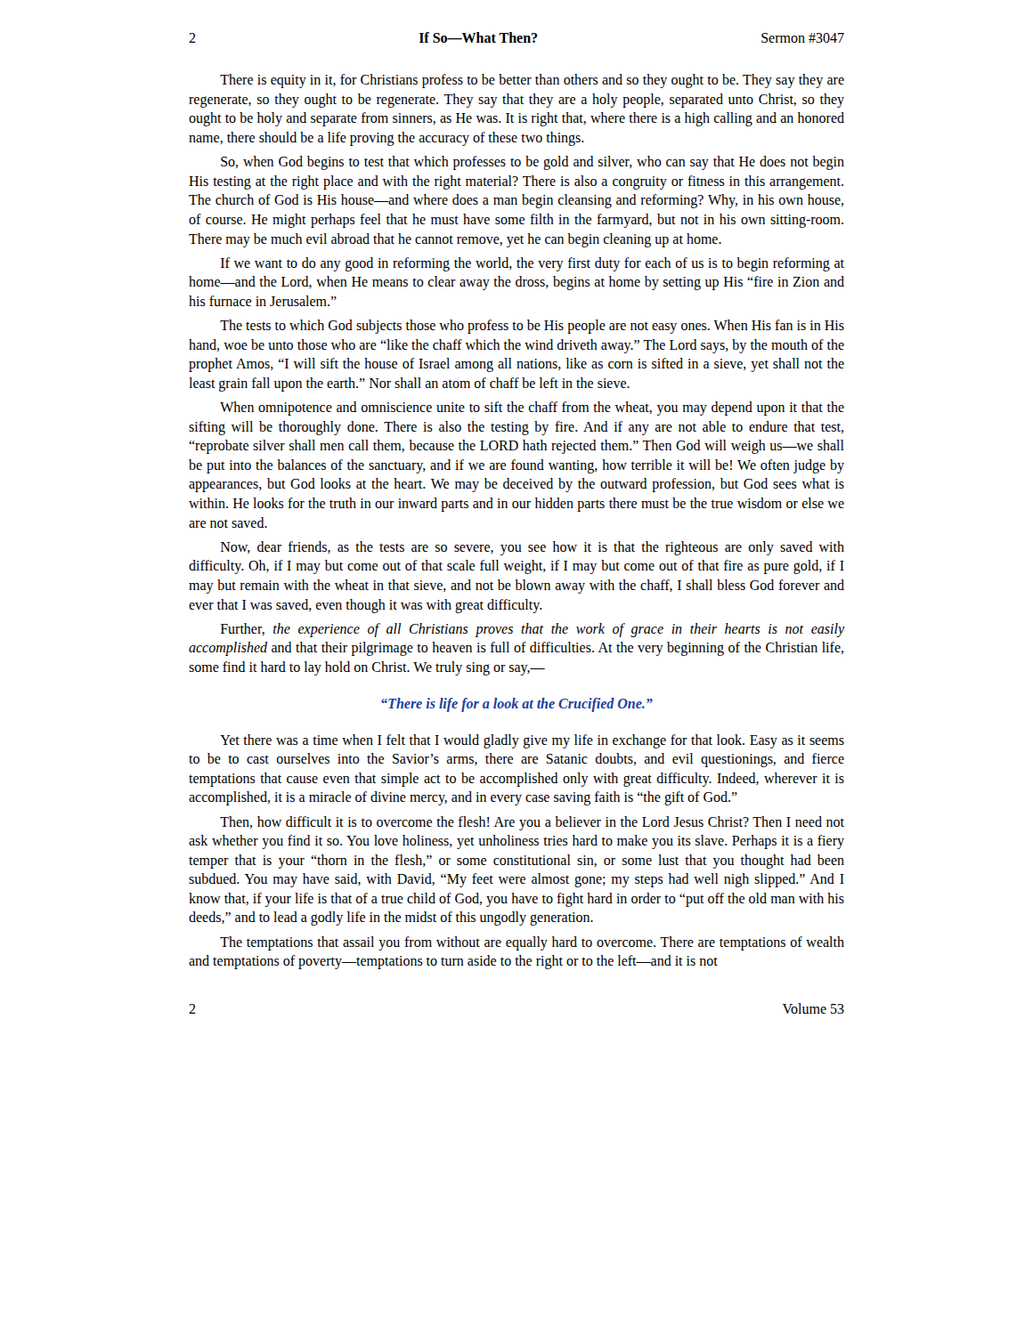2 If So—What Then? Sermon #3047
There is equity in it, for Christians profess to be better than others and so they ought to be. They say they are regenerate, so they ought to be regenerate. They say that they are a holy people, separated unto Christ, so they ought to be holy and separate from sinners, as He was. It is right that, where there is a high calling and an honored name, there should be a life proving the accuracy of these two things.
So, when God begins to test that which professes to be gold and silver, who can say that He does not begin His testing at the right place and with the right material? There is also a congruity or fitness in this arrangement. The church of God is His house—and where does a man begin cleansing and reforming? Why, in his own house, of course. He might perhaps feel that he must have some filth in the farmyard, but not in his own sitting-room. There may be much evil abroad that he cannot remove, yet he can begin cleaning up at home.
If we want to do any good in reforming the world, the very first duty for each of us is to begin reforming at home—and the Lord, when He means to clear away the dross, begins at home by setting up His “fire in Zion and his furnace in Jerusalem.”
The tests to which God subjects those who profess to be His people are not easy ones. When His fan is in His hand, woe be unto those who are “like the chaff which the wind driveth away.” The Lord says, by the mouth of the prophet Amos, “I will sift the house of Israel among all nations, like as corn is sifted in a sieve, yet shall not the least grain fall upon the earth.” Nor shall an atom of chaff be left in the sieve.
When omnipotence and omniscience unite to sift the chaff from the wheat, you may depend upon it that the sifting will be thoroughly done. There is also the testing by fire. And if any are not able to endure that test, “reprobate silver shall men call them, because the LORD hath rejected them.” Then God will weigh us—we shall be put into the balances of the sanctuary, and if we are found wanting, how terrible it will be! We often judge by appearances, but God looks at the heart. We may be deceived by the outward profession, but God sees what is within. He looks for the truth in our inward parts and in our hidden parts there must be the true wisdom or else we are not saved.
Now, dear friends, as the tests are so severe, you see how it is that the righteous are only saved with difficulty. Oh, if I may but come out of that scale full weight, if I may but come out of that fire as pure gold, if I may but remain with the wheat in that sieve, and not be blown away with the chaff, I shall bless God forever and ever that I was saved, even though it was with great difficulty.
Further, the experience of all Christians proves that the work of grace in their hearts is not easily accomplished and that their pilgrimage to heaven is full of difficulties. At the very beginning of the Christian life, some find it hard to lay hold on Christ. We truly sing or say,—
“There is life for a look at the Crucified One.”
Yet there was a time when I felt that I would gladly give my life in exchange for that look. Easy as it seems to be to cast ourselves into the Savior’s arms, there are Satanic doubts, and evil questionings, and fierce temptations that cause even that simple act to be accomplished only with great difficulty. Indeed, wherever it is accomplished, it is a miracle of divine mercy, and in every case saving faith is “the gift of God.”
Then, how difficult it is to overcome the flesh! Are you a believer in the Lord Jesus Christ? Then I need not ask whether you find it so. You love holiness, yet unholiness tries hard to make you its slave. Perhaps it is a fiery temper that is your “thorn in the flesh,” or some constitutional sin, or some lust that you thought had been subdued. You may have said, with David, “My feet were almost gone; my steps had well nigh slipped.” And I know that, if your life is that of a true child of God, you have to fight hard in order to “put off the old man with his deeds,” and to lead a godly life in the midst of this ungodly generation.
The temptations that assail you from without are equally hard to overcome. There are temptations of wealth and temptations of poverty—temptations to turn aside to the right or to the left—and it is not
2 Volume 53